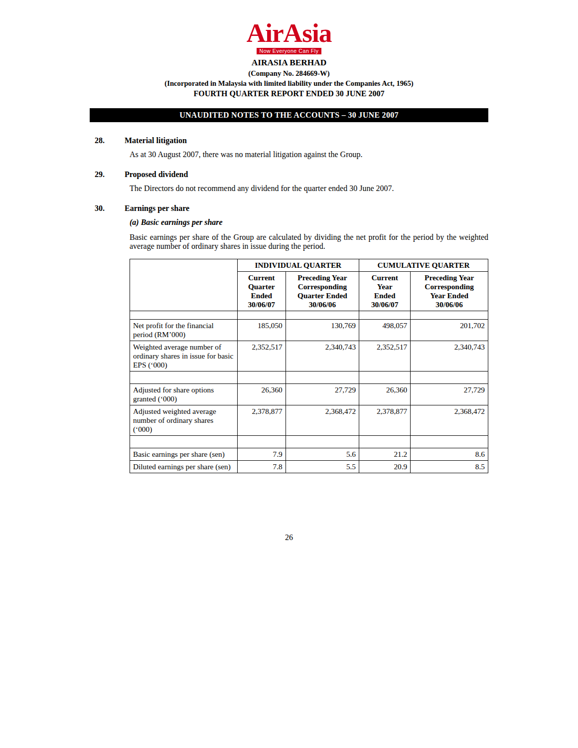AirAsia
Now Everyone Can Fly
AIRASIA BERHAD
(Company No. 284669-W)
(Incorporated in Malaysia with limited liability under the Companies Act, 1965)
FOURTH QUARTER REPORT ENDED 30 JUNE 2007
UNAUDITED NOTES TO THE ACCOUNTS – 30 JUNE 2007
28.
Material litigation
As at 30 August 2007, there was no material litigation against the Group.
29.
Proposed dividend
The Directors do not recommend any dividend for the quarter ended 30 June 2007.
30.
Earnings per share
(a) Basic earnings per share
Basic earnings per share of the Group are calculated by dividing the net profit for the period by the weighted average number of ordinary shares in issue during the period.
| | INDIVIDUAL QUARTER | CUMULATIVE QUARTER |
| --- | --- | --- |
| Current Quarter Ended 30/06/07 | Preceding Year Corresponding Quarter Ended 30/06/06 | Current Year Ended 30/06/07 | Preceding Year Corresponding Year Ended 30/06/06 |
| Net profit for the financial period (RM’000) | 185,050 | 130,769 | 498,057 | 201,702 |
| Weighted average number of ordinary shares in issue for basic EPS (‘000) | 2,352,517 | 2,340,743 | 2,352,517 | 2,340,743 |
| Adjusted for share options granted (‘000) | 26,360 | 27,729 | 26,360 | 27,729 |
| Adjusted weighted average number of ordinary shares (‘000) | 2,378,877 | 2,368,472 | 2,378,877 | 2,368,472 |
| Basic earnings per share (sen) | 7.9 | 5.6 | 21.2 | 8.6 |
| Diluted earnings per share (sen) | 7.8 | 5.5 | 20.9 | 8.5 |
26